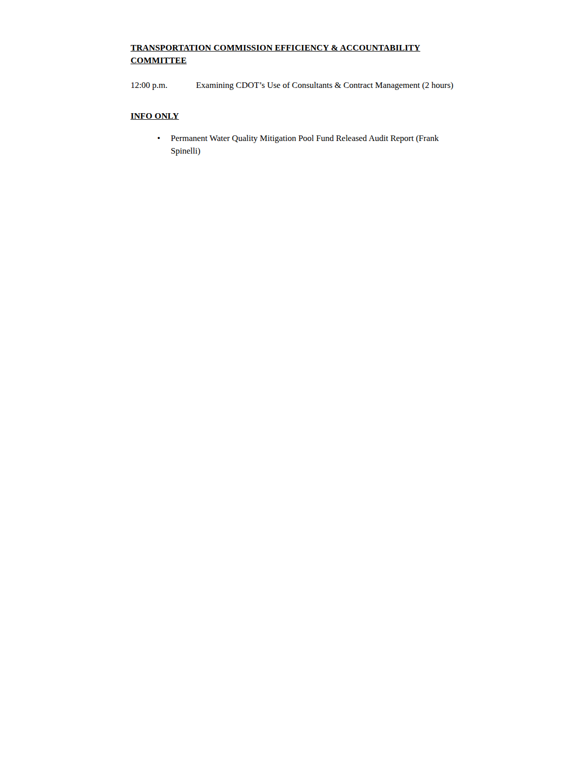TRANSPORTATION COMMISSION EFFICIENCY & ACCOUNTABILITY COMMITTEE
12:00 p.m. Examining CDOT’s Use of Consultants & Contract Management (2 hours)
INFO ONLY
Permanent Water Quality Mitigation Pool Fund Released Audit Report (Frank Spinelli)